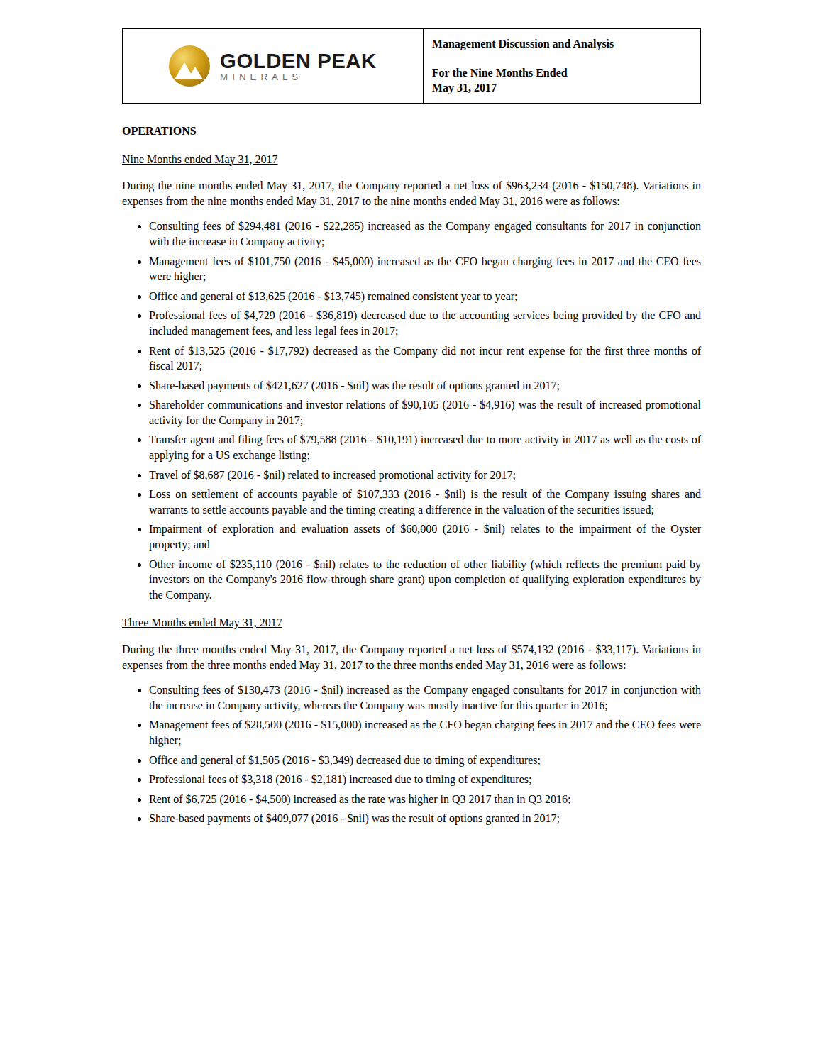| GOLDEN PEAK MINERALS | Management Discussion and Analysis For the Nine Months Ended May 31, 2017 |
OPERATIONS
Nine Months ended May 31, 2017
During the nine months ended May 31, 2017, the Company reported a net loss of $963,234 (2016 - $150,748). Variations in expenses from the nine months ended May 31, 2017 to the nine months ended May 31, 2016 were as follows:
Consulting fees of $294,481 (2016 - $22,285) increased as the Company engaged consultants for 2017 in conjunction with the increase in Company activity;
Management fees of $101,750 (2016 - $45,000) increased as the CFO began charging fees in 2017 and the CEO fees were higher;
Office and general of $13,625 (2016 - $13,745) remained consistent year to year;
Professional fees of $4,729 (2016 - $36,819) decreased due to the accounting services being provided by the CFO and included management fees, and less legal fees in 2017;
Rent of $13,525 (2016 - $17,792) decreased as the Company did not incur rent expense for the first three months of fiscal 2017;
Share-based payments of $421,627 (2016 - $nil) was the result of options granted in 2017;
Shareholder communications and investor relations of $90,105 (2016 - $4,916) was the result of increased promotional activity for the Company in 2017;
Transfer agent and filing fees of $79,588 (2016 - $10,191) increased due to more activity in 2017 as well as the costs of applying for a US exchange listing;
Travel of $8,687 (2016 - $nil) related to increased promotional activity for 2017;
Loss on settlement of accounts payable of $107,333 (2016 - $nil) is the result of the Company issuing shares and warrants to settle accounts payable and the timing creating a difference in the valuation of the securities issued;
Impairment of exploration and evaluation assets of $60,000 (2016 - $nil) relates to the impairment of the Oyster property; and
Other income of $235,110 (2016 - $nil) relates to the reduction of other liability (which reflects the premium paid by investors on the Company's 2016 flow-through share grant) upon completion of qualifying exploration expenditures by the Company.
Three Months ended May 31, 2017
During the three months ended May 31, 2017, the Company reported a net loss of $574,132 (2016 - $33,117). Variations in expenses from the three months ended May 31, 2017 to the three months ended May 31, 2016 were as follows:
Consulting fees of $130,473 (2016 - $nil) increased as the Company engaged consultants for 2017 in conjunction with the increase in Company activity, whereas the Company was mostly inactive for this quarter in 2016;
Management fees of $28,500 (2016 - $15,000) increased as the CFO began charging fees in 2017 and the CEO fees were higher;
Office and general of $1,505 (2016 - $3,349) decreased due to timing of expenditures;
Professional fees of $3,318 (2016 - $2,181) increased due to timing of expenditures;
Rent of $6,725 (2016 - $4,500) increased as the rate was higher in Q3 2017 than in Q3 2016;
Share-based payments of $409,077 (2016 - $nil) was the result of options granted in 2017;